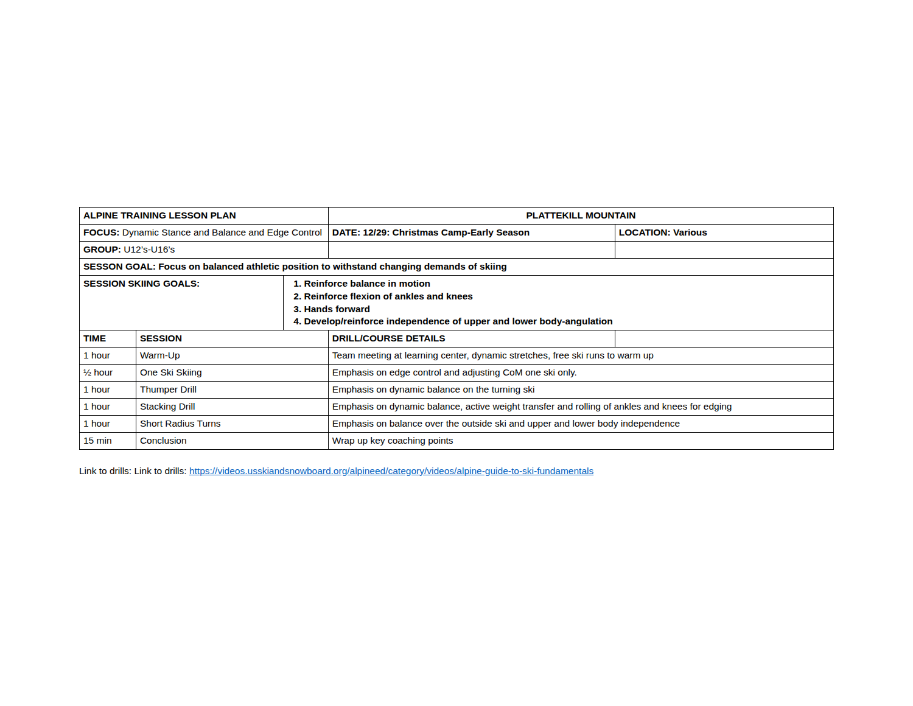| ALPINE TRAINING LESSON PLAN | PLATTEKILL MOUNTAIN |
| FOCUS: Dynamic Stance and Balance and Edge Control | DATE: 12/29: Christmas Camp-Early Season | LOCATION: Various |
| GROUP: U12’s-U16’s | | |
| SESSON GOAL: Focus on balanced athletic position to withstand changing demands of skiing |
| SESSION SKIING GOALS: | Reinforce balance in motion Reinforce flexion of ankles and knees Hands forward Develop/reinforce independence of upper and lower body-angulation |
| TIME | SESSION | DRILL/COURSE DETAILS | |
| 1 hour | Warm-Up | Team meeting at learning center, dynamic stretches, free ski runs to warm up |
| ½ hour | One Ski Skiing | Emphasis on edge control and adjusting CoM one ski only. |
| 1 hour | Thumper Drill | Emphasis on dynamic balance on the turning ski |
| 1 hour | Stacking Drill | Emphasis on dynamic balance, active weight transfer and rolling of ankles and knees for edging |
| 1 hour | Short Radius Turns | Emphasis on balance over the outside ski and upper and lower body independence |
| 15 min | Conclusion | Wrap up key coaching points |
Link to drills: Link to drills: https://videos.usskiandsnowboard.org/alpineed/category/videos/alpine-guide-to-ski-fundamentals